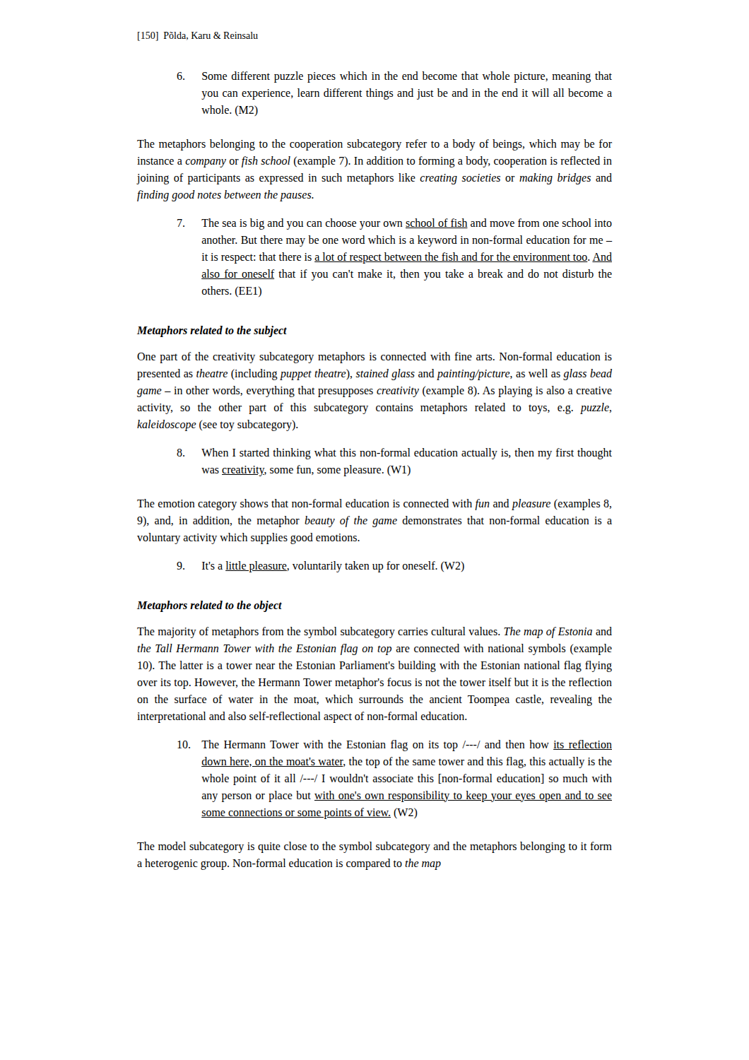[150] Põlda, Karu & Reinsalu
6. Some different puzzle pieces which in the end become that whole picture, meaning that you can experience, learn different things and just be and in the end it will all become a whole. (M2)
The metaphors belonging to the cooperation subcategory refer to a body of beings, which may be for instance a company or fish school (example 7). In addition to forming a body, cooperation is reflected in joining of participants as expressed in such metaphors like creating societies or making bridges and finding good notes between the pauses.
7. The sea is big and you can choose your own school of fish and move from one school into another. But there may be one word which is a keyword in non-formal education for me – it is respect: that there is a lot of respect between the fish and for the environment too. And also for oneself that if you can't make it, then you take a break and do not disturb the others. (EE1)
Metaphors related to the subject
One part of the creativity subcategory metaphors is connected with fine arts. Non-formal education is presented as theatre (including puppet theatre), stained glass and painting/picture, as well as glass bead game – in other words, everything that presupposes creativity (example 8). As playing is also a creative activity, so the other part of this subcategory contains metaphors related to toys, e.g. puzzle, kaleidoscope (see toy subcategory).
8. When I started thinking what this non-formal education actually is, then my first thought was creativity, some fun, some pleasure. (W1)
The emotion category shows that non-formal education is connected with fun and pleasure (examples 8, 9), and, in addition, the metaphor beauty of the game demonstrates that non-formal education is a voluntary activity which supplies good emotions.
9. It's a little pleasure, voluntarily taken up for oneself. (W2)
Metaphors related to the object
The majority of metaphors from the symbol subcategory carries cultural values. The map of Estonia and the Tall Hermann Tower with the Estonian flag on top are connected with national symbols (example 10). The latter is a tower near the Estonian Parliament's building with the Estonian national flag flying over its top. However, the Hermann Tower metaphor's focus is not the tower itself but it is the reflection on the surface of water in the moat, which surrounds the ancient Toompea castle, revealing the interpretational and also self-reflectional aspect of non-formal education.
10. The Hermann Tower with the Estonian flag on its top /---/ and then how its reflection down here, on the moat's water, the top of the same tower and this flag, this actually is the whole point of it all /---/ I wouldn't associate this [non-formal education] so much with any person or place but with one's own responsibility to keep your eyes open and to see some connections or some points of view. (W2)
The model subcategory is quite close to the symbol subcategory and the metaphors belonging to it form a heterogenic group. Non-formal education is compared to the map